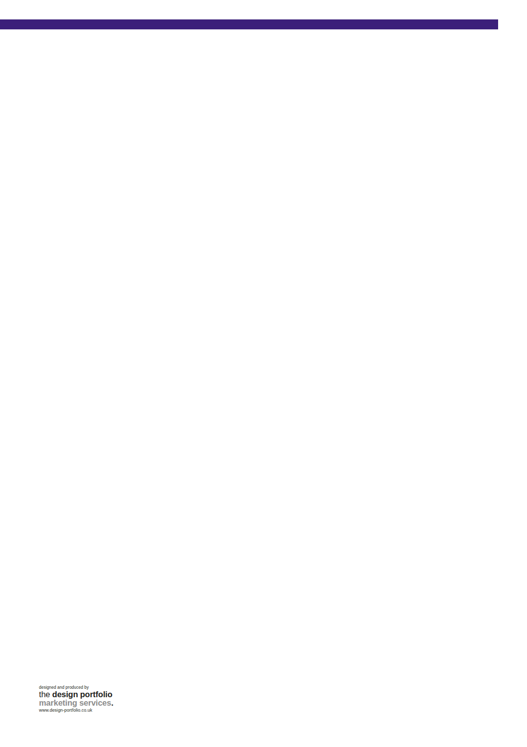designed and produced by
the design portfolio
marketing services.
www.design-portfolio.co.uk